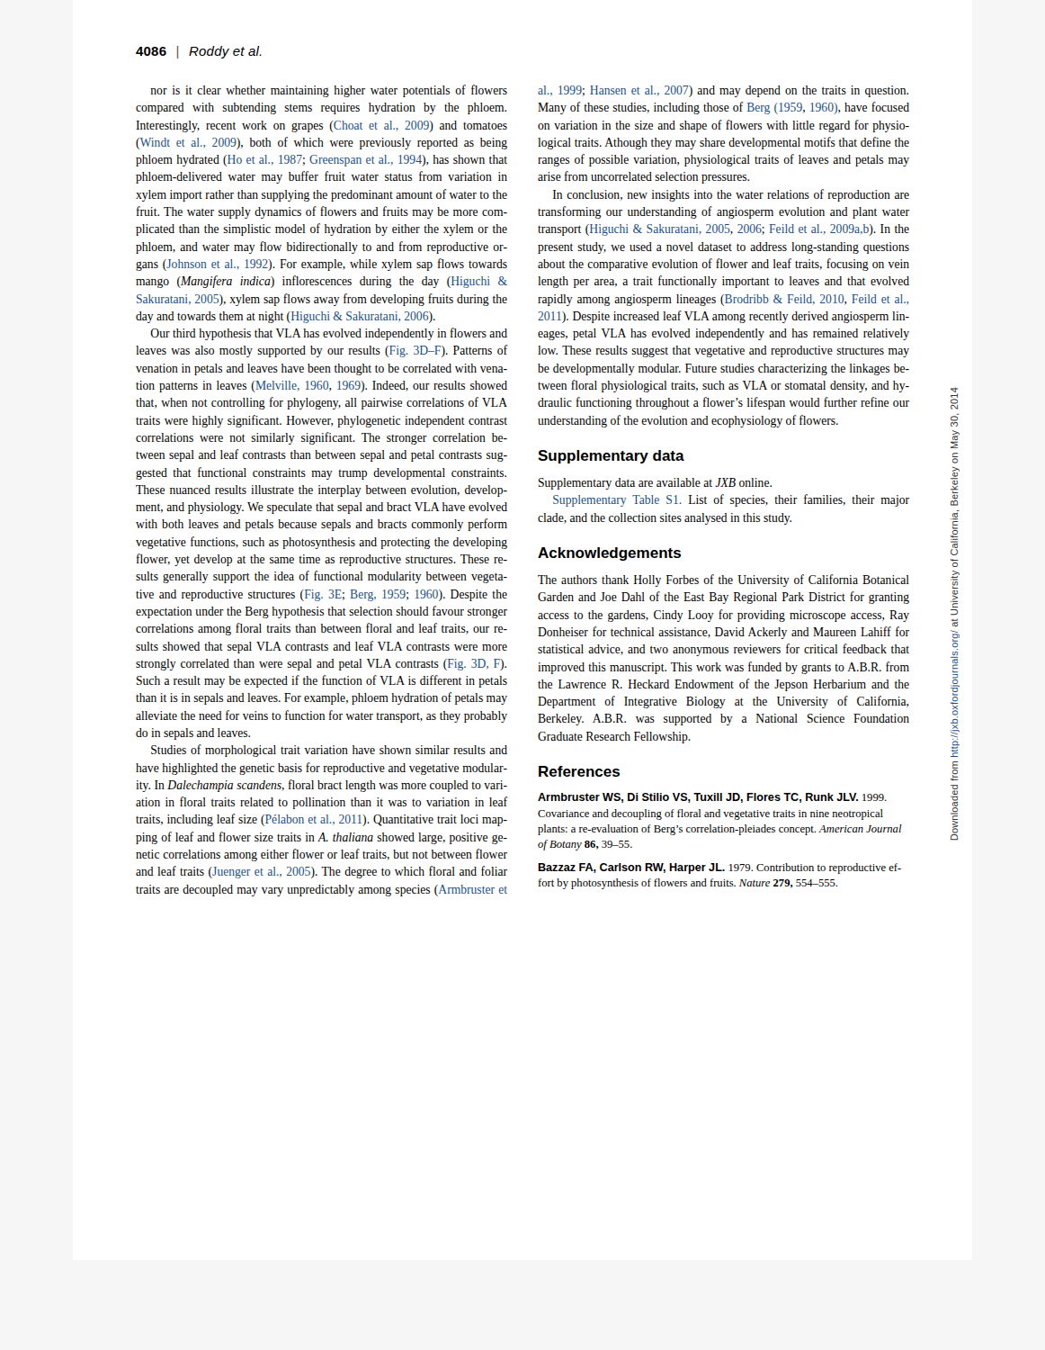4086 | Roddy et al.
nor is it clear whether maintaining higher water potentials of flowers compared with subtending stems requires hydration by the phloem. Interestingly, recent work on grapes (Choat et al., 2009) and tomatoes (Windt et al., 2009), both of which were previously reported as being phloem hydrated (Ho et al., 1987; Greenspan et al., 1994), has shown that phloem-delivered water may buffer fruit water status from variation in xylem import rather than supplying the predominant amount of water to the fruit. The water supply dynamics of flowers and fruits may be more complicated than the simplistic model of hydration by either the xylem or the phloem, and water may flow bidirectionally to and from reproductive organs (Johnson et al., 1992). For example, while xylem sap flows towards mango (Mangifera indica) inflorescences during the day (Higuchi & Sakuratani, 2005), xylem sap flows away from developing fruits during the day and towards them at night (Higuchi & Sakuratani, 2006).
Our third hypothesis that VLA has evolved independently in flowers and leaves was also mostly supported by our results (Fig. 3D–F). Patterns of venation in petals and leaves have been thought to be correlated with venation patterns in leaves (Melville, 1960, 1969). Indeed, our results showed that, when not controlling for phylogeny, all pairwise correlations of VLA traits were highly significant. However, phylogenetic independent contrast correlations were not similarly significant. The stronger correlation between sepal and leaf contrasts than between sepal and petal contrasts suggested that functional constraints may trump developmental constraints. These nuanced results illustrate the interplay between evolution, development, and physiology. We speculate that sepal and bract VLA have evolved with both leaves and petals because sepals and bracts commonly perform vegetative functions, such as photosynthesis and protecting the developing flower, yet develop at the same time as reproductive structures. These results generally support the idea of functional modularity between vegetative and reproductive structures (Fig. 3E; Berg, 1959; 1960). Despite the expectation under the Berg hypothesis that selection should favour stronger correlations among floral traits than between floral and leaf traits, our results showed that sepal VLA contrasts and leaf VLA contrasts were more strongly correlated than were sepal and petal VLA contrasts (Fig. 3D, F). Such a result may be expected if the function of VLA is different in petals than it is in sepals and leaves. For example, phloem hydration of petals may alleviate the need for veins to function for water transport, as they probably do in sepals and leaves.
Studies of morphological trait variation have shown similar results and have highlighted the genetic basis for reproductive and vegetative modularity. In Dalechampia scandens, floral bract length was more coupled to variation in floral traits related to pollination than it was to variation in leaf traits, including leaf size (Pélabon et al., 2011). Quantitative trait loci mapping of leaf and flower size traits in A. thaliana showed large, positive genetic correlations among either flower or leaf traits, but not between flower and leaf traits (Juenger et al., 2005). The degree to which floral and foliar traits are decoupled may vary unpredictably among species (Armbruster et al., 1999; Hansen et al., 2007) and may depend on the traits in question. Many of these studies, including those of Berg (1959, 1960), have focused on variation in the size and shape of flowers with little regard for physiological traits. Athough they may share developmental motifs that define the ranges of possible variation, physiological traits of leaves and petals may arise from uncorrelated selection pressures.
In conclusion, new insights into the water relations of reproduction are transforming our understanding of angiosperm evolution and plant water transport (Higuchi & Sakuratani, 2005, 2006; Feild et al., 2009a,b). In the present study, we used a novel dataset to address long-standing questions about the comparative evolution of flower and leaf traits, focusing on vein length per area, a trait functionally important to leaves and that evolved rapidly among angiosperm lineages (Brodribb & Feild, 2010, Feild et al., 2011). Despite increased leaf VLA among recently derived angiosperm lineages, petal VLA has evolved independently and has remained relatively low. These results suggest that vegetative and reproductive structures may be developmentally modular. Future studies characterizing the linkages between floral physiological traits, such as VLA or stomatal density, and hydraulic functioning throughout a flower’s lifespan would further refine our understanding of the evolution and ecophysiology of flowers.
Supplementary data
Supplementary data are available at JXB online.
Supplementary Table S1. List of species, their families, their major clade, and the collection sites analysed in this study.
Acknowledgements
The authors thank Holly Forbes of the University of California Botanical Garden and Joe Dahl of the East Bay Regional Park District for granting access to the gardens, Cindy Looy for providing microscope access, Ray Donheiser for technical assistance, David Ackerly and Maureen Lahiff for statistical advice, and two anonymous reviewers for critical feedback that improved this manuscript. This work was funded by grants to A.B.R. from the Lawrence R. Heckard Endowment of the Jepson Herbarium and the Department of Integrative Biology at the University of California, Berkeley. A.B.R. was supported by a National Science Foundation Graduate Research Fellowship.
References
Armbruster WS, Di Stilio VS, Tuxill JD, Flores TC, Runk JLV. 1999. Covariance and decoupling of floral and vegetative traits in nine neotropical plants: a re-evaluation of Berg’s correlation-pleiades concept. American Journal of Botany 86, 39–55.
Bazzaz FA, Carlson RW, Harper JL. 1979. Contribution to reproductive effort by photosynthesis of flowers and fruits. Nature 279, 554–555.
Downloaded from http://jxb.oxfordjournals.org/ at University of California, Berkeley on May 30, 2014